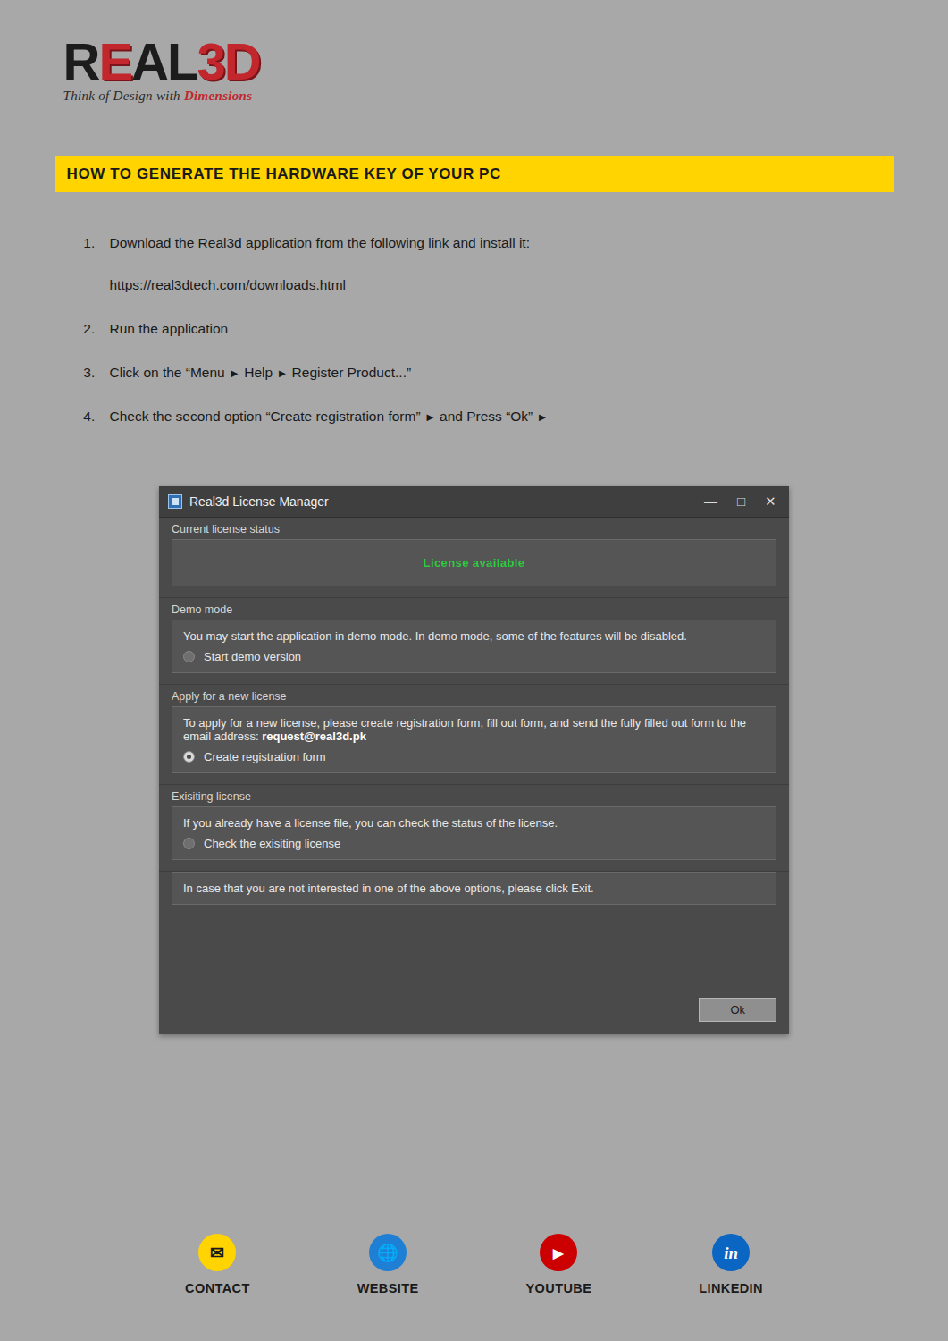REAL3D
Think of Design with Dimensions
How to generate the hardware key of your PC
Download the Real3d application from the following link and install it:
https://real3dtech.com/downloads.html
Run the application
Click on the “Menu ► Help ► Register Product...”
Check the second option “Create registration form” ► and Press “Ok” ►
Real3d License Manager
— □ ✕
Current license status
License available
Demo mode
You may start the application in demo mode. In demo mode, some of the features will be disabled.
Start demo version
Apply for a new license
To apply for a new license, please create registration form, fill out form, and send the fully filled out form to the email address: request@real3d.pk
Create registration form
Exisiting license
If you already have a license file, you can check the status of the license.
Check the exisiting license
In case that you are not interested in one of the above options, please click Exit.
Ok
✉
CONTACT
🌐
WEBSITE
▶
YOUTUBE
in
LINKEDIN